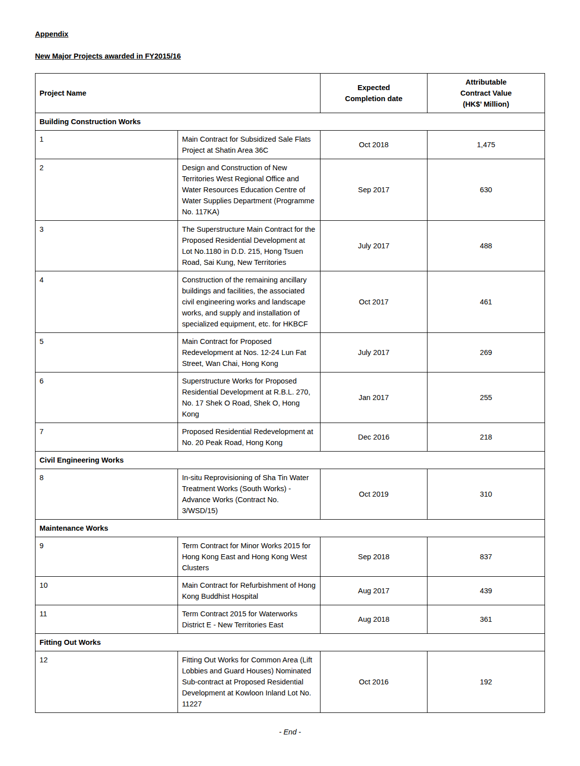Appendix
New Major Projects awarded in FY2015/16
| Project Name | Expected Completion date | Attributable Contract Value (HK$’ Million) |
| --- | --- | --- |
| Building Construction Works |
| 1 | Main Contract for Subsidized Sale Flats Project at Shatin Area 36C | Oct 2018 | 1,475 |
| 2 | Design and Construction of New Territories West Regional Office and Water Resources Education Centre of Water Supplies Department (Programme No. 117KA) | Sep 2017 | 630 |
| 3 | The Superstructure Main Contract for the Proposed Residential Development at Lot No.1180 in D.D. 215, Hong Tsuen Road, Sai Kung, New Territories | July 2017 | 488 |
| 4 | Construction of the remaining ancillary buildings and facilities, the associated civil engineering works and landscape works, and supply and installation of specialized equipment, etc. for HKBCF | Oct 2017 | 461 |
| 5 | Main Contract for Proposed Redevelopment at Nos. 12-24 Lun Fat Street, Wan Chai, Hong Kong | July 2017 | 269 |
| 6 | Superstructure Works for Proposed Residential Development at R.B.L. 270, No. 17 Shek O Road, Shek O, Hong Kong | Jan 2017 | 255 |
| 7 | Proposed Residential Redevelopment at No. 20 Peak Road, Hong Kong | Dec 2016 | 218 |
| Civil Engineering Works |
| 8 | In-situ Reprovisioning of Sha Tin Water Treatment Works (South Works) - Advance Works (Contract No. 3/WSD/15) | Oct 2019 | 310 |
| Maintenance Works |
| 9 | Term Contract for Minor Works 2015 for Hong Kong East and Hong Kong West Clusters | Sep 2018 | 837 |
| 10 | Main Contract for Refurbishment of Hong Kong Buddhist Hospital | Aug 2017 | 439 |
| 11 | Term Contract 2015 for Waterworks District E - New Territories East | Aug 2018 | 361 |
| Fitting Out Works |
| 12 | Fitting Out Works for Common Area (Lift Lobbies and Guard Houses) Nominated Sub-contract at Proposed Residential Development at Kowloon Inland Lot No. 11227 | Oct 2016 | 192 |
- End -